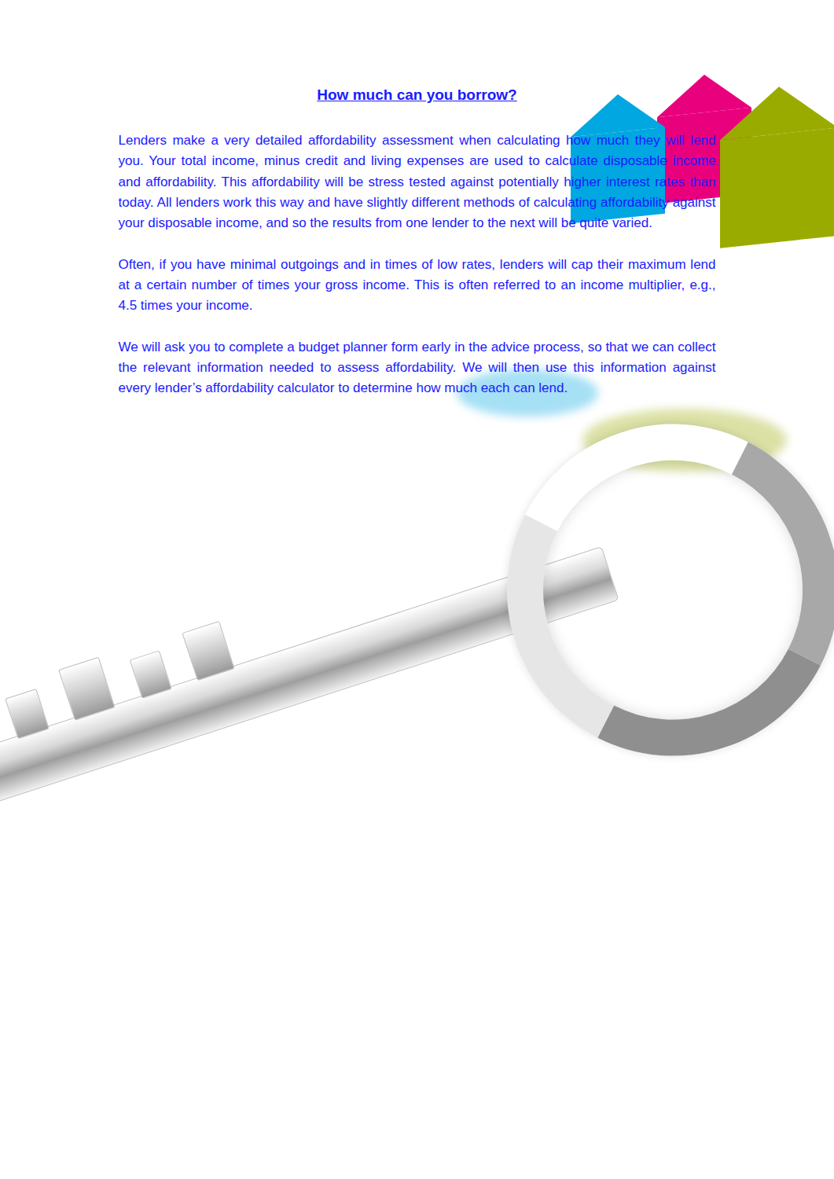How much can you borrow?
Lenders make a very detailed affordability assessment when calculating how much they will lend you. Your total income, minus credit and living expenses are used to calculate disposable income and affordability. This affordability will be stress tested against potentially higher interest rates than today. All lenders work this way and have slightly different methods of calculating affordability against your disposable income, and so the results from one lender to the next will be quite varied.
Often, if you have minimal outgoings and in times of low rates, lenders will cap their maximum lend at a certain number of times your gross income. This is often referred to an income multiplier, e.g., 4.5 times your income.
We will ask you to complete a budget planner form early in the advice process, so that we can collect the relevant information needed to assess affordability. We will then use this information against every lender’s affordability calculator to determine how much each can lend.